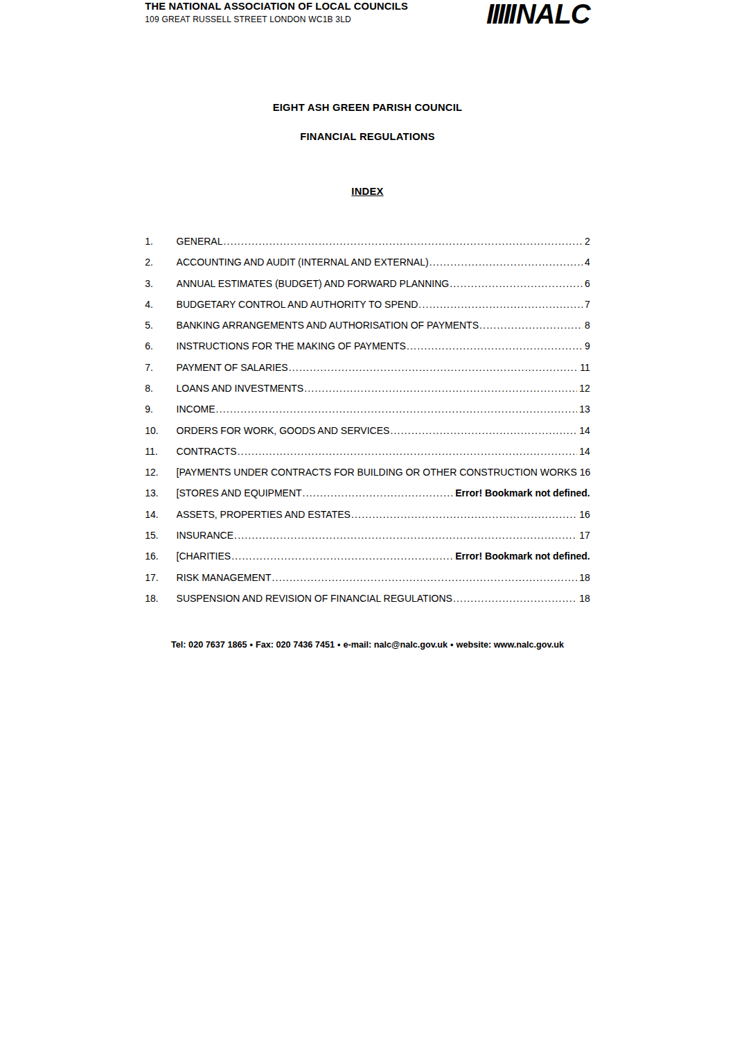THE NATIONAL ASSOCIATION OF LOCAL COUNCILS
109 GREAT RUSSELL STREET LONDON WC1B 3LD
IIIIINALC
EIGHT ASH GREEN PARISH COUNCIL
FINANCIAL REGULATIONS
INDEX
1. GENERAL ................................................................................................................................................. 2
2. ACCOUNTING AND AUDIT (INTERNAL AND EXTERNAL) .............................................................. 4
3. ANNUAL ESTIMATES (BUDGET) AND FORWARD PLANNING ....................................................... 6
4. BUDGETARY CONTROL AND AUTHORITY TO SPEND .................................................................... 7
5. BANKING ARRANGEMENTS AND AUTHORISATION OF PAYMENTS ............................................. 8
6. INSTRUCTIONS FOR THE MAKING OF PAYMENTS ......................................................................... 9
7. PAYMENT OF SALARIES ................................................................................................................ 11
8. LOANS AND INVESTMENTS ......................................................................................................... 12
9. INCOME ................................................................................................................................................. 13
10. ORDERS FOR WORK, GOODS AND SERVICES ....................................................................... 14
11. CONTRACTS ............................................................................................................................. 14
12. [PAYMENTS UNDER CONTRACTS FOR BUILDING OR OTHER CONSTRUCTION WORKS .. 16
13. [STORES AND EQUIPMENT .......................................................... Error! Bookmark not defined.
14. ASSETS, PROPERTIES AND ESTATES ..................................................................................... 16
15. INSURANCE ............................................................................................................................... 17
16. [CHARITIES ..................................................................................... Error! Bookmark not defined.
17. RISK MANAGEMENT ................................................................................................................. 18
18. SUSPENSION AND REVISION OF FINANCIAL REGULATIONS ............................................... 18
Tel: 020 7637 1865•Fax: 020 7436 7451•e-mail: nalc@nalc.gov.uk•website: www.nalc.gov.uk